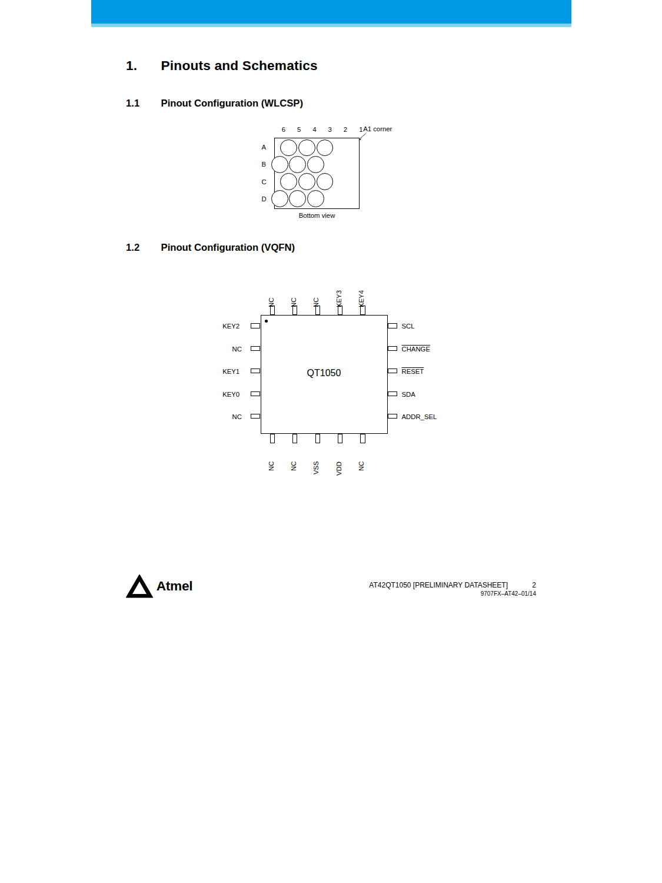1. Pinouts and Schematics
1.1 Pinout Configuration (WLCSP)
654321
A1 corner
A
B
C
D
Bottom view
1.2 Pinout Configuration (VQFN)
20
19
18
17
16
NC
NC
NC
KEY3
KEY4
1
2
3
4
5
KEY2
NC
KEY1
KEY0
NC
15
14
13
12
11
SCL
CHANGE
RESET
SDA
ADDR_SEL
6
7
8
9
10
NC
NC
VSS
VDD
NC
QT1050
Atmel
AT42QT1050 [PRELIMINARY DATASHEET]2
9707FX–AT42–01/14